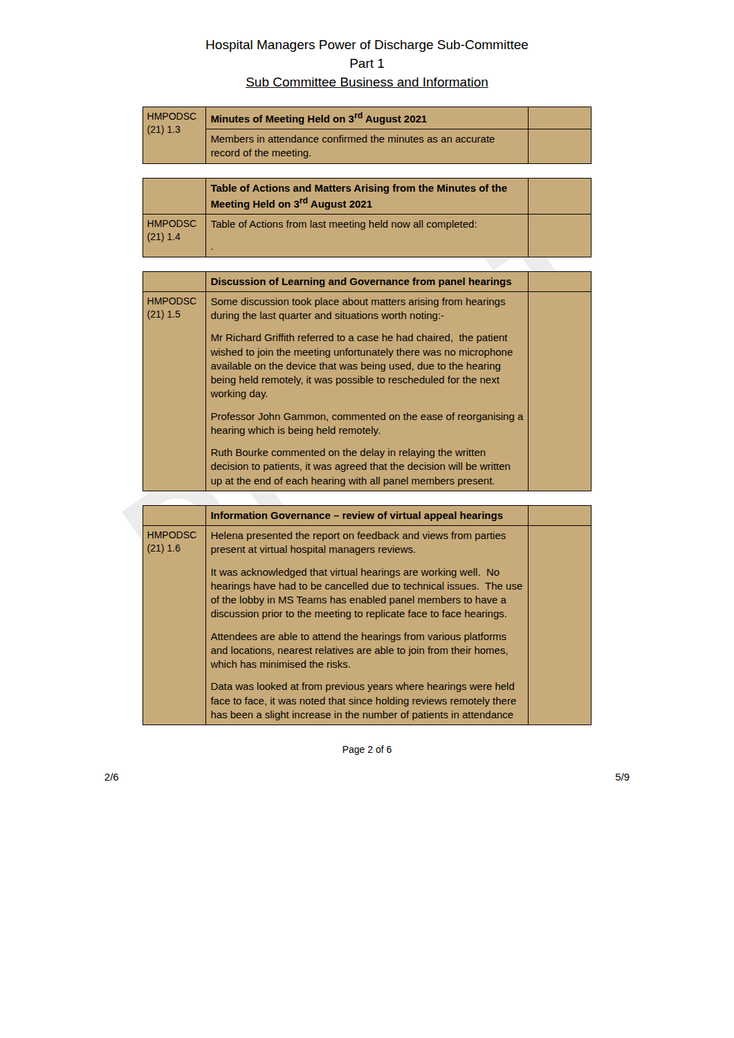DRAFT
Hospital Managers Power of Discharge Sub-Committee
Part 1
Sub Committee Business and Information
| HMPODSC (21) 1.3 | Minutes of Meeting Held on 3 rd August 2021 | |
| Members in attendance confirmed the minutes as an accurate record of the meeting. | |
| | Table of Actions and Matters Arising from the Minutes of the Meeting Held on 3 rd August 2021 | |
| HMPODSC (21) 1.4 | Table of Actions from last meeting held now all completed: . | |
| | Discussion of Learning and Governance from panel hearings | |
| HMPODSC (21) 1.5 | Some discussion took place about matters arising from hearings during the last quarter and situations worth noting:- Mr Richard Griffith referred to a case he had chaired, the patient wished to join the meeting unfortunately there was no microphone available on the device that was being used, due to the hearing being held remotely, it was possible to rescheduled for the next working day. Professor John Gammon, commented on the ease of reorganising a hearing which is being held remotely. Ruth Bourke commented on the delay in relaying the written decision to patients, it was agreed that the decision will be written up at the end of each hearing with all panel members present. | |
| | Information Governance – review of virtual appeal hearings | |
| HMPODSC (21) 1.6 | Helena presented the report on feedback and views from parties present at virtual hospital managers reviews. It was acknowledged that virtual hearings are working well. No hearings have had to be cancelled due to technical issues. The use of the lobby in MS Teams has enabled panel members to have a discussion prior to the meeting to replicate face to face hearings. Attendees are able to attend the hearings from various platforms and locations, nearest relatives are able to join from their homes, which has minimised the risks. Data was looked at from previous years where hearings were held face to face, it was noted that since holding reviews remotely there has been a slight increase in the number of patients in attendance | |
Page 2 of 6
2/6 5/9